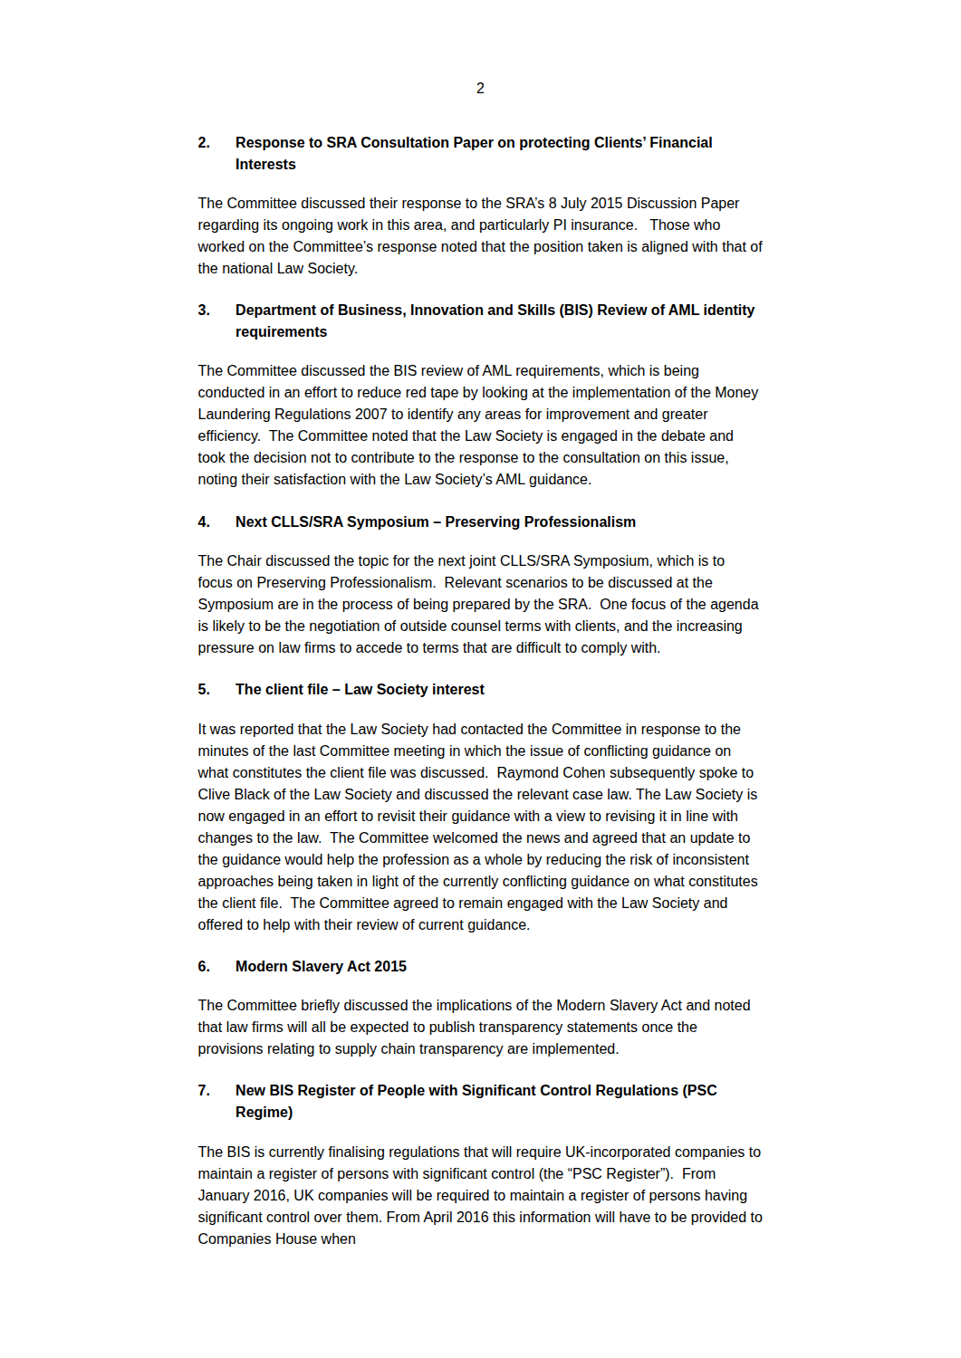2
2. Response to SRA Consultation Paper on protecting Clients’ Financial Interests
The Committee discussed their response to the SRA’s 8 July 2015 Discussion Paper regarding its ongoing work in this area, and particularly PI insurance. Those who worked on the Committee’s response noted that the position taken is aligned with that of the national Law Society.
3. Department of Business, Innovation and Skills (BIS) Review of AML identity requirements
The Committee discussed the BIS review of AML requirements, which is being conducted in an effort to reduce red tape by looking at the implementation of the Money Laundering Regulations 2007 to identify any areas for improvement and greater efficiency. The Committee noted that the Law Society is engaged in the debate and took the decision not to contribute to the response to the consultation on this issue, noting their satisfaction with the Law Society’s AML guidance.
4. Next CLLS/SRA Symposium – Preserving Professionalism
The Chair discussed the topic for the next joint CLLS/SRA Symposium, which is to focus on Preserving Professionalism. Relevant scenarios to be discussed at the Symposium are in the process of being prepared by the SRA. One focus of the agenda is likely to be the negotiation of outside counsel terms with clients, and the increasing pressure on law firms to accede to terms that are difficult to comply with.
5. The client file – Law Society interest
It was reported that the Law Society had contacted the Committee in response to the minutes of the last Committee meeting in which the issue of conflicting guidance on what constitutes the client file was discussed. Raymond Cohen subsequently spoke to Clive Black of the Law Society and discussed the relevant case law. The Law Society is now engaged in an effort to revisit their guidance with a view to revising it in line with changes to the law. The Committee welcomed the news and agreed that an update to the guidance would help the profession as a whole by reducing the risk of inconsistent approaches being taken in light of the currently conflicting guidance on what constitutes the client file. The Committee agreed to remain engaged with the Law Society and offered to help with their review of current guidance.
6. Modern Slavery Act 2015
The Committee briefly discussed the implications of the Modern Slavery Act and noted that law firms will all be expected to publish transparency statements once the provisions relating to supply chain transparency are implemented.
7. New BIS Register of People with Significant Control Regulations (PSC Regime)
The BIS is currently finalising regulations that will require UK-incorporated companies to maintain a register of persons with significant control (the “PSC Register”). From January 2016, UK companies will be required to maintain a register of persons having significant control over them. From April 2016 this information will have to be provided to Companies House when